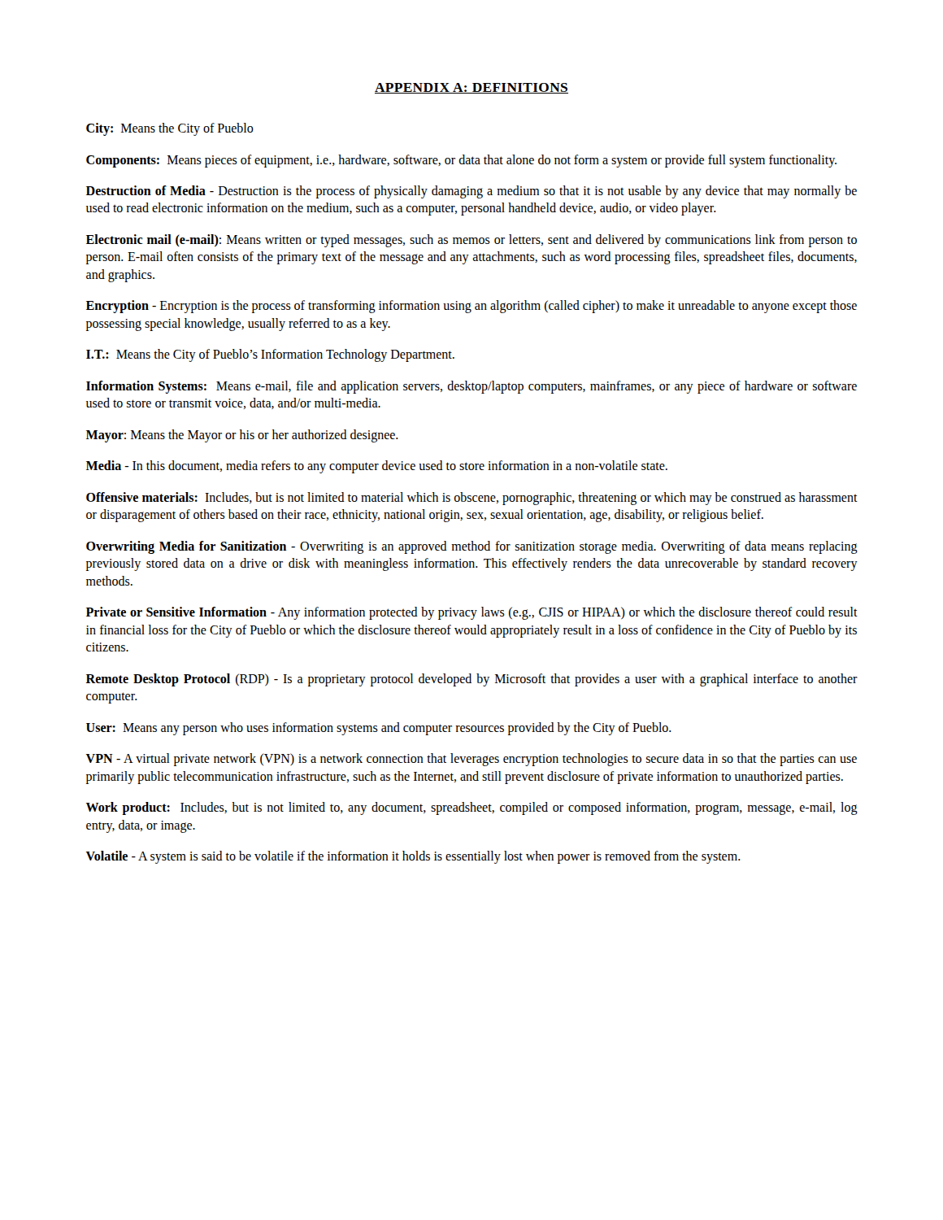APPENDIX A: DEFINITIONS
City: Means the City of Pueblo
Components: Means pieces of equipment, i.e., hardware, software, or data that alone do not form a system or provide full system functionality.
Destruction of Media - Destruction is the process of physically damaging a medium so that it is not usable by any device that may normally be used to read electronic information on the medium, such as a computer, personal handheld device, audio, or video player.
Electronic mail (e-mail): Means written or typed messages, such as memos or letters, sent and delivered by communications link from person to person. E-mail often consists of the primary text of the message and any attachments, such as word processing files, spreadsheet files, documents, and graphics.
Encryption - Encryption is the process of transforming information using an algorithm (called cipher) to make it unreadable to anyone except those possessing special knowledge, usually referred to as a key.
I.T.: Means the City of Pueblo’s Information Technology Department.
Information Systems: Means e-mail, file and application servers, desktop/laptop computers, mainframes, or any piece of hardware or software used to store or transmit voice, data, and/or multi-media.
Mayor: Means the Mayor or his or her authorized designee.
Media - In this document, media refers to any computer device used to store information in a non-volatile state.
Offensive materials: Includes, but is not limited to material which is obscene, pornographic, threatening or which may be construed as harassment or disparagement of others based on their race, ethnicity, national origin, sex, sexual orientation, age, disability, or religious belief.
Overwriting Media for Sanitization - Overwriting is an approved method for sanitization storage media. Overwriting of data means replacing previously stored data on a drive or disk with meaningless information. This effectively renders the data unrecoverable by standard recovery methods.
Private or Sensitive Information - Any information protected by privacy laws (e.g., CJIS or HIPAA) or which the disclosure thereof could result in financial loss for the City of Pueblo or which the disclosure thereof would appropriately result in a loss of confidence in the City of Pueblo by its citizens.
Remote Desktop Protocol (RDP) - Is a proprietary protocol developed by Microsoft that provides a user with a graphical interface to another computer.
User: Means any person who uses information systems and computer resources provided by the City of Pueblo.
VPN - A virtual private network (VPN) is a network connection that leverages encryption technologies to secure data in so that the parties can use primarily public telecommunication infrastructure, such as the Internet, and still prevent disclosure of private information to unauthorized parties.
Work product: Includes, but is not limited to, any document, spreadsheet, compiled or composed information, program, message, e-mail, log entry, data, or image.
Volatile - A system is said to be volatile if the information it holds is essentially lost when power is removed from the system.